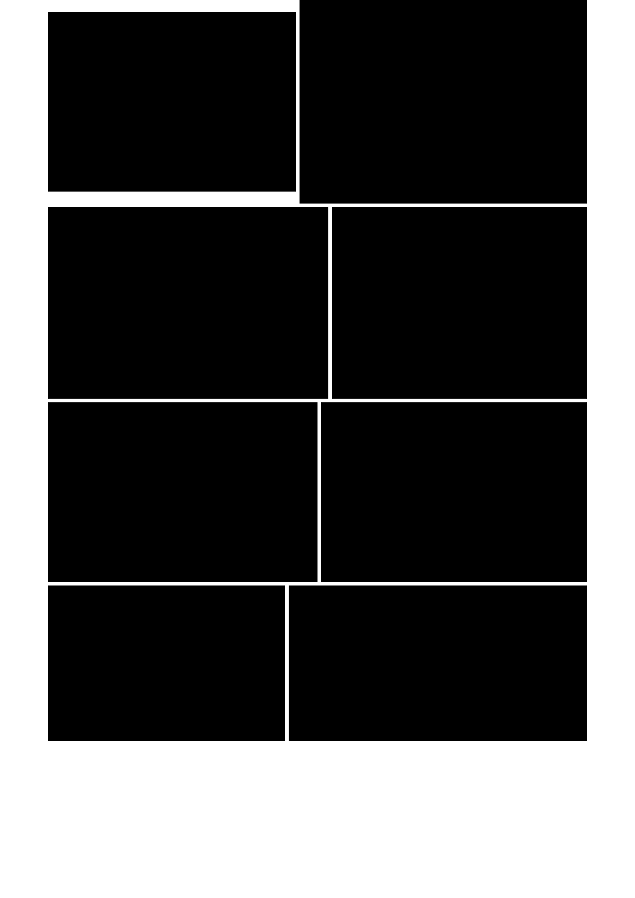Photo collage of a period-costume musical theatre performance
A seated performer in a white shirt plays a lute on a darkened stage.
Two performers in white shirts and red sashes play plucked string instruments side by side.
A woman in a long skirt stands on a chair while other performers sing and play guitar beside a table with bread.
Close-up profile of a smiling woman with long earrings holding the neck of a theorbo.
A tight group of six performers in period shirts and sashes sing together while holding guitars and a violin.
An ensemble on stage with guitars, violin and singers arranged around a table draped with a heraldic cloth.
A man holding a large lute and rosary beads flanked by two women in dark veils and purple cloaks.
Full ensemble on stage reading from music sheets while three women kneel in the foreground with expressive gestures.